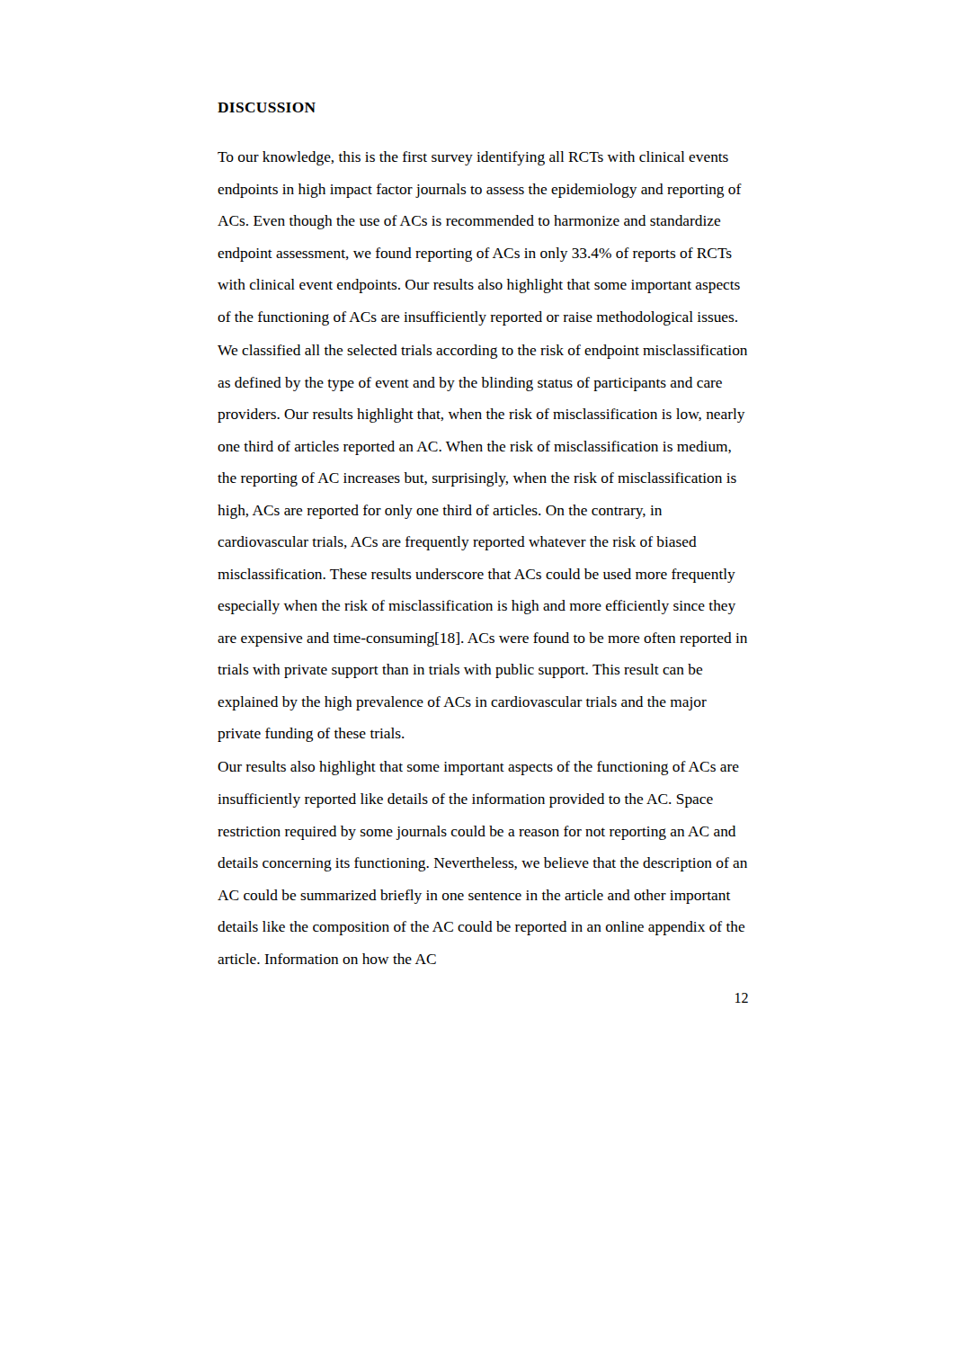DISCUSSION
To our knowledge, this is the first survey identifying all RCTs with clinical events endpoints in high impact factor journals to assess the epidemiology and reporting of ACs. Even though the use of ACs is recommended to harmonize and standardize endpoint assessment, we found reporting of ACs in only 33.4% of reports of RCTs with clinical event endpoints. Our results also highlight that some important aspects of the functioning of ACs are insufficiently reported or raise methodological issues.
We classified all the selected trials according to the risk of endpoint misclassification as defined by the type of event and by the blinding status of participants and care providers. Our results highlight that, when the risk of misclassification is low, nearly one third of articles reported an AC. When the risk of misclassification is medium, the reporting of AC increases but, surprisingly, when the risk of misclassification is high, ACs are reported for only one third of articles. On the contrary, in cardiovascular trials, ACs are frequently reported whatever the risk of biased misclassification. These results underscore that ACs could be used more frequently especially when the risk of misclassification is high and more efficiently since they are expensive and time-consuming[18]. ACs were found to be more often reported in trials with private support than in trials with public support. This result can be explained by the high prevalence of ACs in cardiovascular trials and the major private funding of these trials.
Our results also highlight that some important aspects of the functioning of ACs are insufficiently reported like details of the information provided to the AC. Space restriction required by some journals could be a reason for not reporting an AC and details concerning its functioning. Nevertheless, we believe that the description of an AC could be summarized briefly in one sentence in the article and other important details like the composition of the AC could be reported in an online appendix of the article. Information on how the AC
12